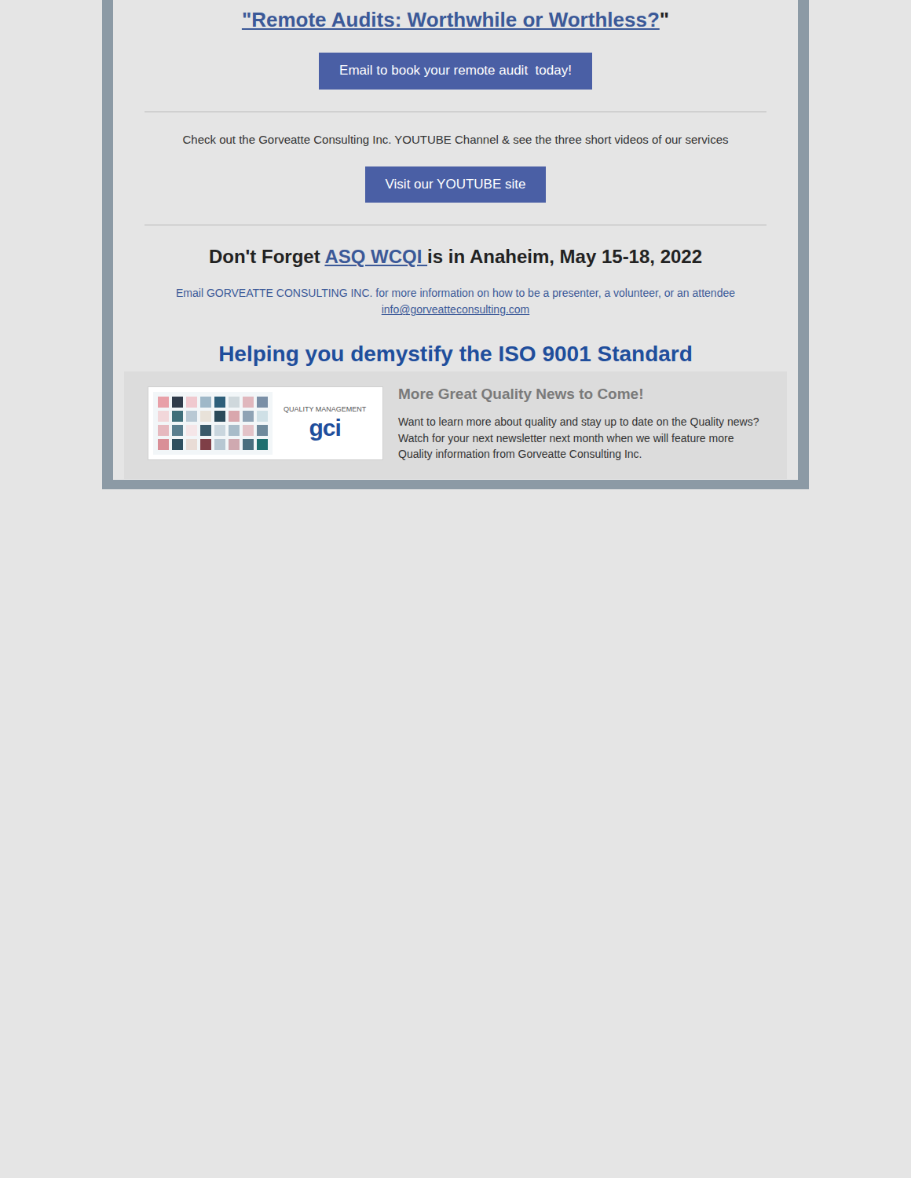"Remote Audits: Worthwhile or Worthless?"
Email to book your remote audit today!
Check out the Gorveatte Consulting Inc. YOUTUBE Channel & see the three short videos of our services
Visit our YOUTUBE site
Don't Forget ASQ WCQI is in Anaheim, May 15-18, 2022
Email GORVEATTE CONSULTING INC. for more information on how to be a presenter, a volunteer, or an attendee info@gorveatteconsulting.com
Helping you demystify the ISO 9001 Standard
| QUALITY MANAGEMENT gci | More Great Quality News to Come! Want to learn more about quality and stay up to date on the Quality news? Watch for your next newsletter next month when we will feature more Quality information from Gorveatte Consulting Inc. |